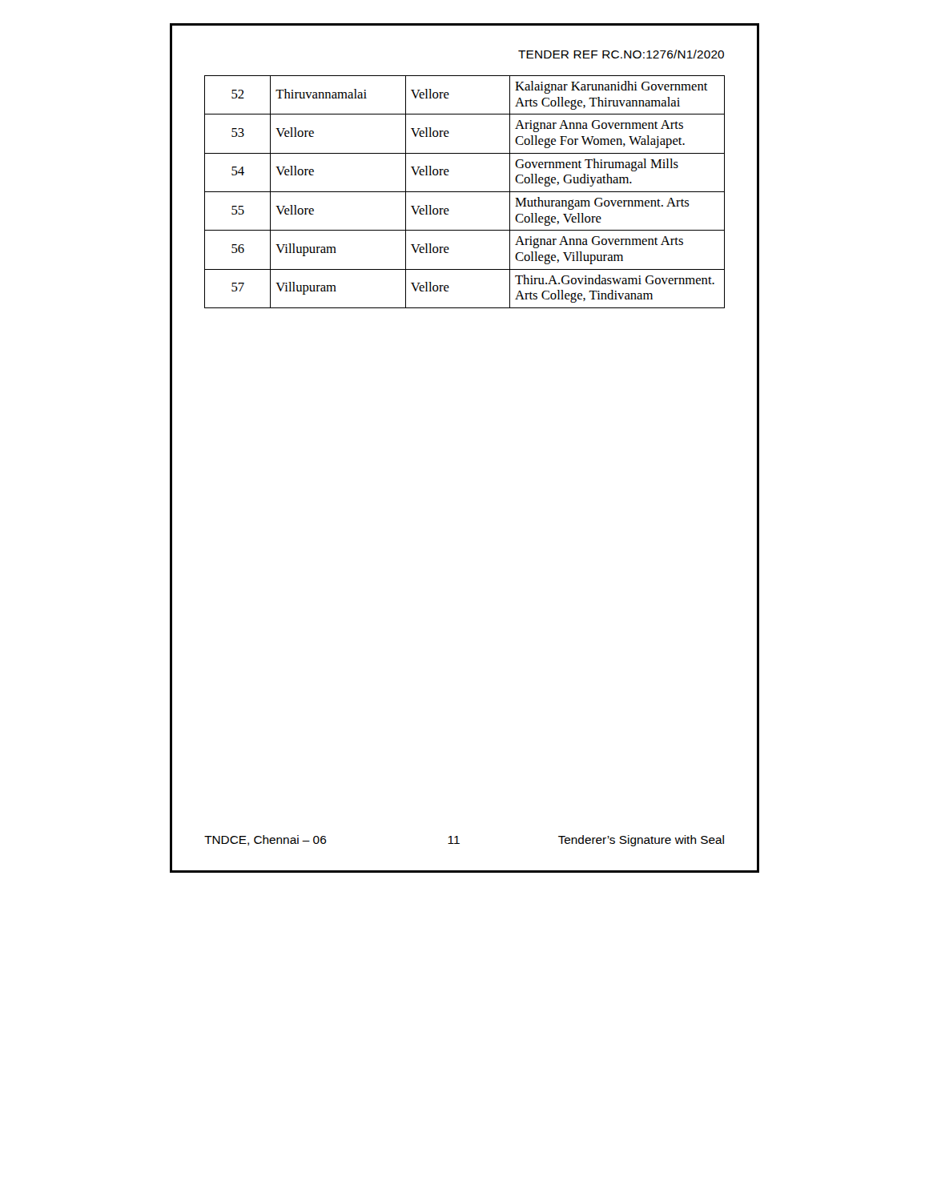TENDER REF RC.NO:1276/N1/2020
| 52 | Thiruvannamalai | Vellore | Kalaignar Karunanidhi Government Arts College, Thiruvannamalai |
| 53 | Vellore | Vellore | Arignar Anna Government Arts College For Women, Walajapet. |
| 54 | Vellore | Vellore | Government Thirumagal Mills College, Gudiyatham. |
| 55 | Vellore | Vellore | Muthurangam Government. Arts College, Vellore |
| 56 | Villupuram | Vellore | Arignar Anna Government Arts College, Villupuram |
| 57 | Villupuram | Vellore | Thiru.A.Govindaswami Government. Arts College, Tindivanam |
TNDCE, Chennai – 06
11
Tenderer’s Signature with Seal